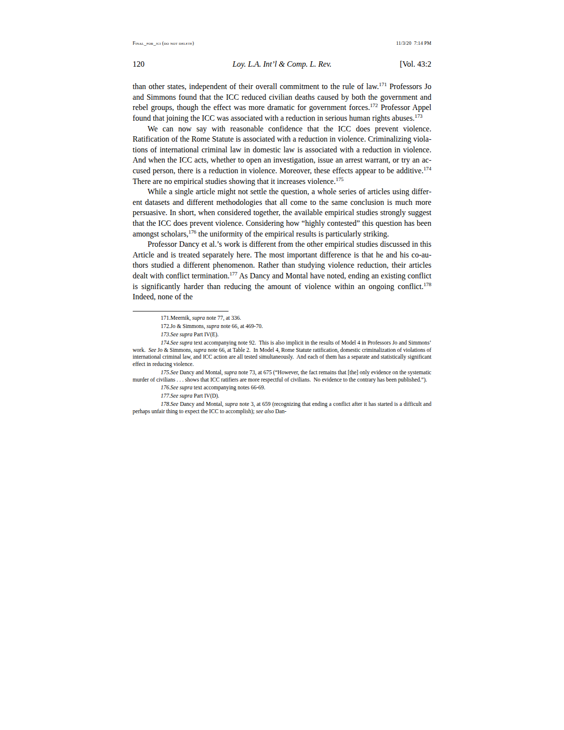Final_for_JCI (Do Not Delete) 11/3/20 7:14 PM
120 Loy. L.A. Int’l & Comp. L. Rev. [Vol. 43:2
than other states, independent of their overall commitment to the rule of law.171 Professors Jo and Simmons found that the ICC reduced civilian deaths caused by both the government and rebel groups, though the effect was more dramatic for government forces.172 Professor Appel found that joining the ICC was associated with a reduction in serious human rights abuses.173
We can now say with reasonable confidence that the ICC does prevent violence. Ratification of the Rome Statute is associated with a reduction in violence. Criminalizing violations of international criminal law in domestic law is associated with a reduction in violence. And when the ICC acts, whether to open an investigation, issue an arrest warrant, or try an accused person, there is a reduction in violence. Moreover, these effects appear to be additive.174 There are no empirical studies showing that it increases violence.175
While a single article might not settle the question, a whole series of articles using different datasets and different methodologies that all come to the same conclusion is much more persuasive. In short, when considered together, the available empirical studies strongly suggest that the ICC does prevent violence. Considering how “highly contested” this question has been amongst scholars,176 the uniformity of the empirical results is particularly striking.
Professor Dancy et al.’s work is different from the other empirical studies discussed in this Article and is treated separately here. The most important difference is that he and his co-authors studied a different phenomenon. Rather than studying violence reduction, their articles dealt with conflict termination.177 As Dancy and Montal have noted, ending an existing conflict is significantly harder than reducing the amount of violence within an ongoing conflict.178 Indeed, none of the
171. Meernik, supra note 77, at 336.
172. Jo & Simmons, supra note 66, at 469-70.
173. See supra Part IV(E).
174. See supra text accompanying note 92. This is also implicit in the results of Model 4 in Professors Jo and Simmons’ work. See Jo & Simmons, supra note 66, at Table 2. In Model 4, Rome Statute ratification, domestic criminalization of violations of international criminal law, and ICC action are all tested simultaneously. And each of them has a separate and statistically significant effect in reducing violence.
175. See Dancy and Montal, supra note 73, at 675 (“However, the fact remains that [the] only evidence on the systematic murder of civilians . . . shows that ICC ratifiers are more respectful of civilians. No evidence to the contrary has been published.”).
176. See supra text accompanying notes 66-69.
177. See supra Part IV(D).
178. See Dancy and Montal, supra note 3, at 659 (recognizing that ending a conflict after it has started is a difficult and perhaps unfair thing to expect the ICC to accomplish); see also Dan-